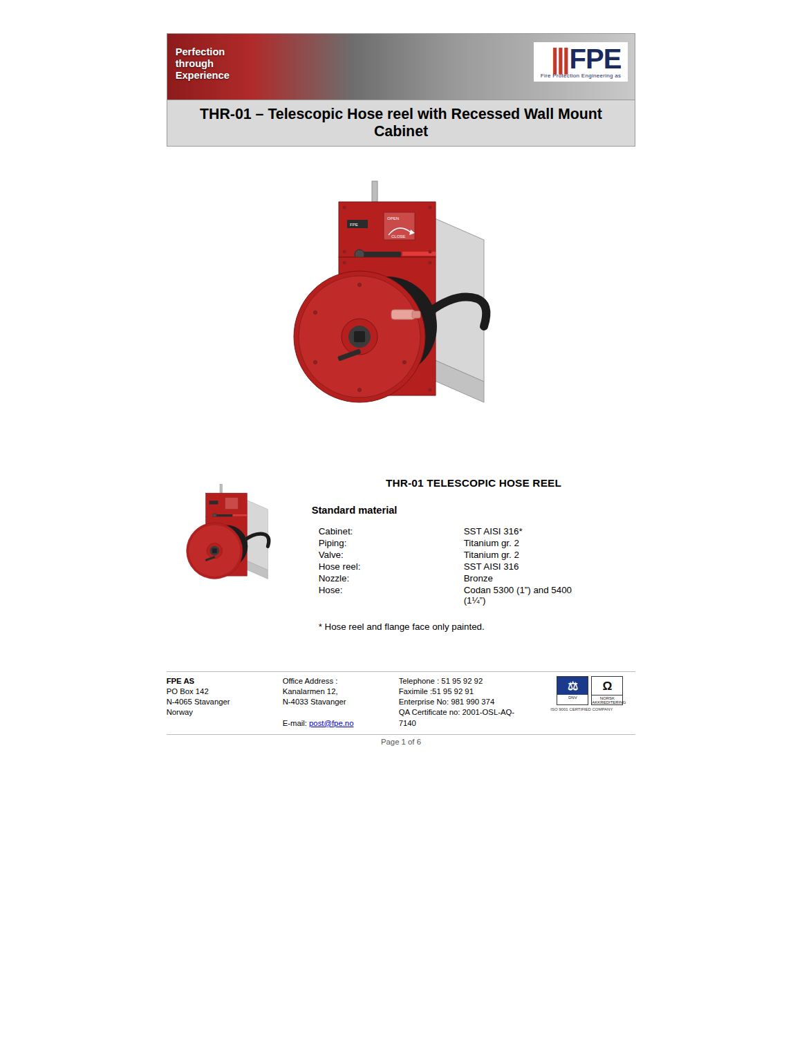Perfection
through
Experience
|||FPE
Fire Protection Engineering as
THR-01 – Telescopic Hose reel with Recessed Wall Mount Cabinet
OPEN CLOSE FPE
THR-01 TELESCOPIC HOSE REEL
Standard material
| Cabinet: | SST AISI 316* |
| Piping: | Titanium gr. 2 |
| Valve: | Titanium gr. 2 |
| Hose reel: | SST AISI 316 |
| Nozzle: | Bronze |
| Hose: | Codan 5300 (1”) and 5400 (1¼”) |
* Hose reel and flange face only painted.
FPE AS
PO Box 142
N-4065 Stavanger
Norway
Office Address :
Kanalarmen 12,
N-4033 Stavanger
E-mail: post@fpe.no
Telephone : 51 95 92 92
Faximile :51 95 92 91
Enterprise No: 981 990 374
QA Certificate no: 2001-OSL-AQ-7140
⚖
DNV
Ω
NORSK
AKKREDITERING
ISO 9001 CERTIFIED COMPANY
Page 1 of 6